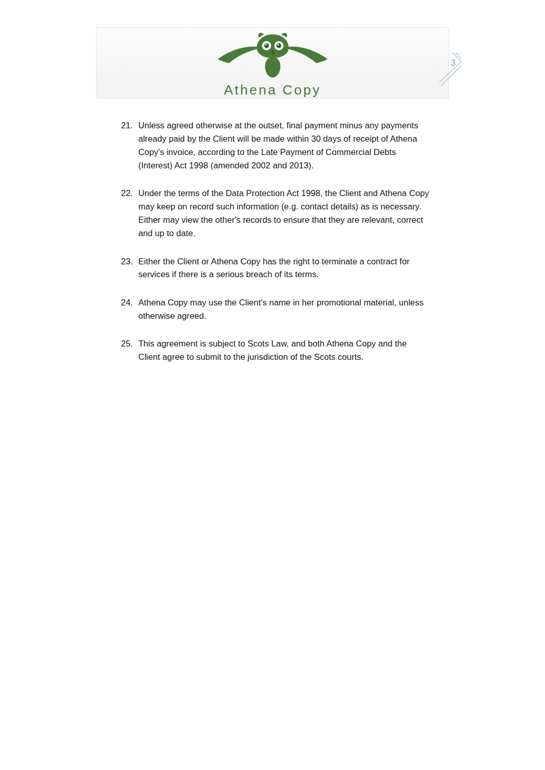Athena Copy
3
Unless agreed otherwise at the outset, final payment minus any payments already paid by the Client will be made within 30 days of receipt of Athena Copy's invoice, according to the Late Payment of Commercial Debts (Interest) Act 1998 (amended 2002 and 2013).
Under the terms of the Data Protection Act 1998, the Client and Athena Copy may keep on record such information (e.g. contact details) as is necessary. Either may view the other's records to ensure that they are relevant, correct and up to date.
Either the Client or Athena Copy has the right to terminate a contract for services if there is a serious breach of its terms.
Athena Copy may use the Client's name in her promotional material, unless otherwise agreed.
This agreement is subject to Scots Law, and both Athena Copy and the Client agree to submit to the jurisdiction of the Scots courts.